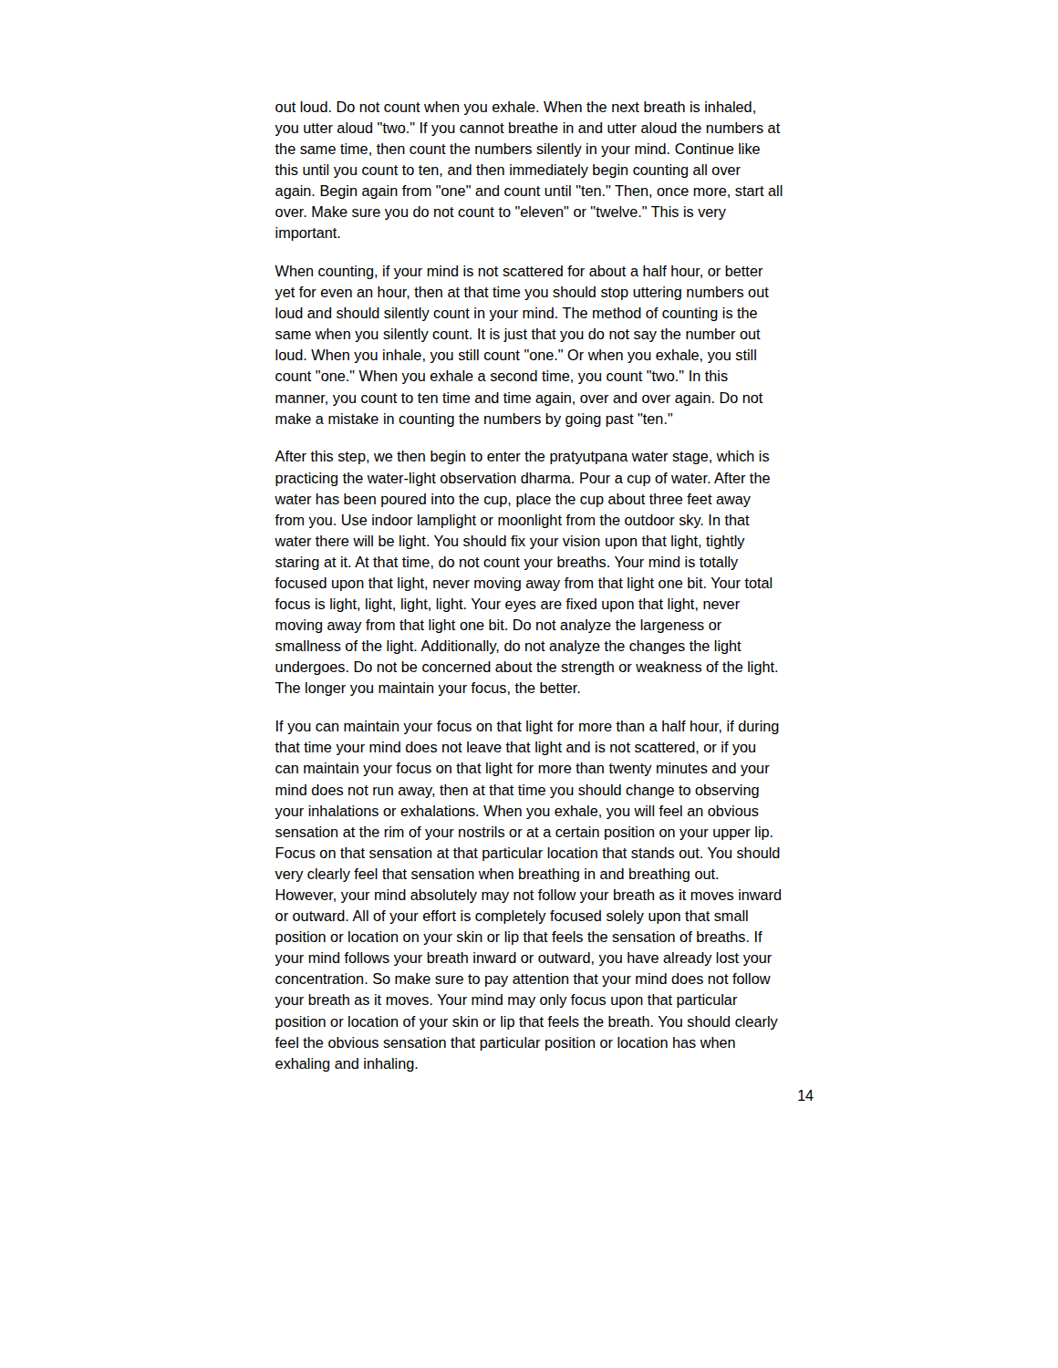out loud. Do not count when you exhale. When the next breath is inhaled, you utter aloud "two." If you cannot breathe in and utter aloud the numbers at the same time, then count the numbers silently in your mind. Continue like this until you count to ten, and then immediately begin counting all over again. Begin again from "one" and count until "ten." Then, once more, start all over. Make sure you do not count to "eleven" or "twelve." This is very important.
When counting, if your mind is not scattered for about a half hour, or better yet for even an hour, then at that time you should stop uttering numbers out loud and should silently count in your mind. The method of counting is the same when you silently count. It is just that you do not say the number out loud. When you inhale, you still count "one." Or when you exhale, you still count "one." When you exhale a second time, you count "two." In this manner, you count to ten time and time again, over and over again. Do not make a mistake in counting the numbers by going past "ten."
After this step, we then begin to enter the pratyutpana water stage, which is practicing the water-light observation dharma. Pour a cup of water. After the water has been poured into the cup, place the cup about three feet away from you. Use indoor lamplight or moonlight from the outdoor sky. In that water there will be light. You should fix your vision upon that light, tightly staring at it. At that time, do not count your breaths. Your mind is totally focused upon that light, never moving away from that light one bit. Your total focus is light, light, light, light. Your eyes are fixed upon that light, never moving away from that light one bit. Do not analyze the largeness or smallness of the light. Additionally, do not analyze the changes the light undergoes. Do not be concerned about the strength or weakness of the light. The longer you maintain your focus, the better.
If you can maintain your focus on that light for more than a half hour, if during that time your mind does not leave that light and is not scattered, or if you can maintain your focus on that light for more than twenty minutes and your mind does not run away, then at that time you should change to observing your inhalations or exhalations. When you exhale, you will feel an obvious sensation at the rim of your nostrils or at a certain position on your upper lip. Focus on that sensation at that particular location that stands out. You should very clearly feel that sensation when breathing in and breathing out. However, your mind absolutely may not follow your breath as it moves inward or outward. All of your effort is completely focused solely upon that small position or location on your skin or lip that feels the sensation of breaths. If your mind follows your breath inward or outward, you have already lost your concentration. So make sure to pay attention that your mind does not follow your breath as it moves. Your mind may only focus upon that particular position or location of your skin or lip that feels the breath. You should clearly feel the obvious sensation that particular position or location has when exhaling and inhaling.
14